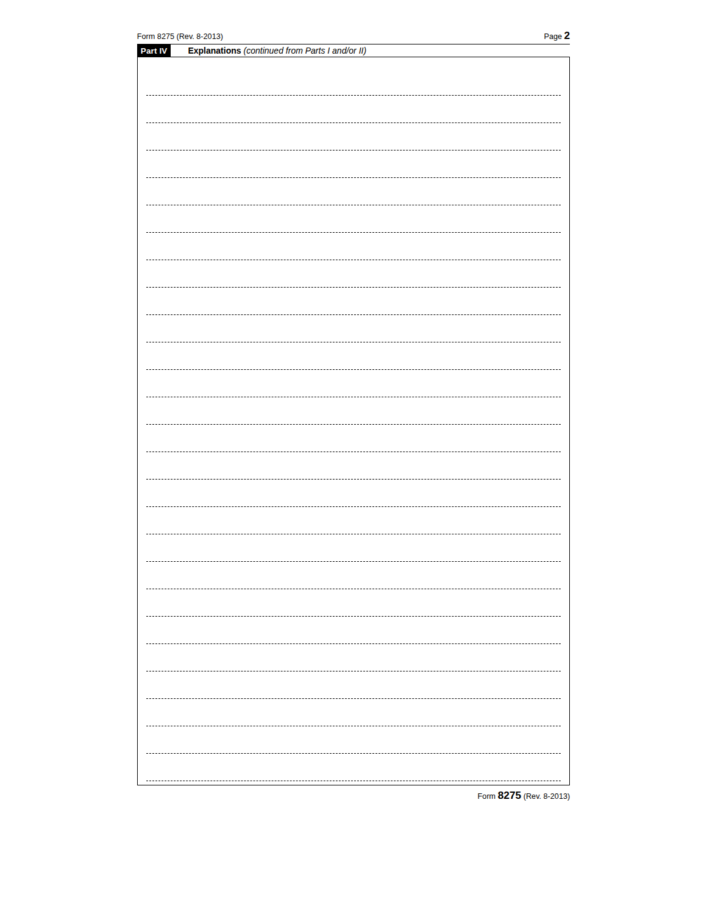Form 8275 (Rev. 8-2013)
Page 2
Part IV
Explanations (continued from Parts I and/or II)
Form 8275 (Rev. 8-2013)